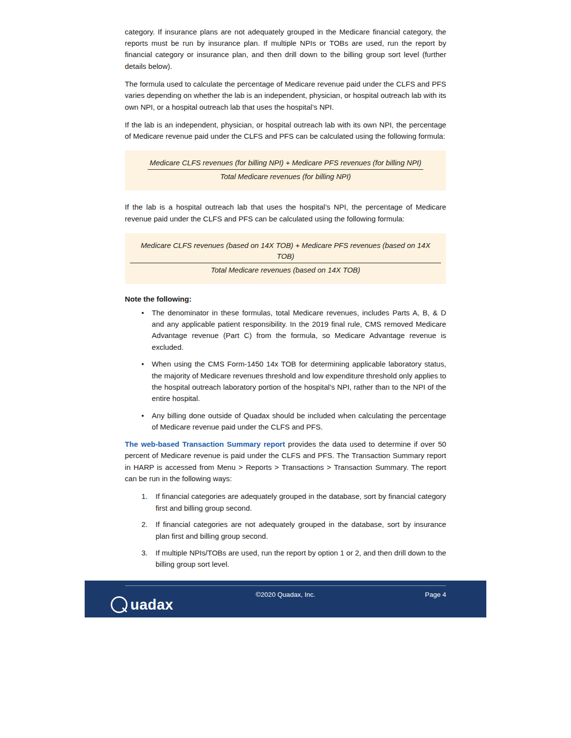category. If insurance plans are not adequately grouped in the Medicare financial category, the reports must be run by insurance plan. If multiple NPIs or TOBs are used, run the report by financial category or insurance plan, and then drill down to the billing group sort level (further details below).
The formula used to calculate the percentage of Medicare revenue paid under the CLFS and PFS varies depending on whether the lab is an independent, physician, or hospital outreach lab with its own NPI, or a hospital outreach lab that uses the hospital’s NPI.
If the lab is an independent, physician, or hospital outreach lab with its own NPI, the percentage of Medicare revenue paid under the CLFS and PFS can be calculated using the following formula:
Medicare CLFS revenues (for billing NPI) + Medicare PFS revenues (for billing NPI) Total Medicare revenues (for billing NPI)
If the lab is a hospital outreach lab that uses the hospital’s NPI, the percentage of Medicare revenue paid under the CLFS and PFS can be calculated using the following formula:
Medicare CLFS revenues (based on 14X TOB) + Medicare PFS revenues (based on 14X TOB) Total Medicare revenues (based on 14X TOB)
Note the following:
The denominator in these formulas, total Medicare revenues, includes Parts A, B, & D and any applicable patient responsibility. In the 2019 final rule, CMS removed Medicare Advantage revenue (Part C) from the formula, so Medicare Advantage revenue is excluded.
When using the CMS Form-1450 14x TOB for determining applicable laboratory status, the majority of Medicare revenues threshold and low expenditure threshold only applies to the hospital outreach laboratory portion of the hospital’s NPI, rather than to the NPI of the entire hospital.
Any billing done outside of Quadax should be included when calculating the percentage of Medicare revenue paid under the CLFS and PFS.
The web-based Transaction Summary report provides the data used to determine if over 50 percent of Medicare revenue is paid under the CLFS and PFS. The Transaction Summary report in HARP is accessed from Menu > Reports > Transactions > Transaction Summary. The report can be run in the following ways:
If financial categories are adequately grouped in the database, sort by financial category first and billing group second.
If financial categories are not adequately grouped in the database, sort by insurance plan first and billing group second.
If multiple NPIs/TOBs are used, run the report by option 1 or 2, and then drill down to the billing group sort level.
©2020 Quadax, Inc.
Page 4
uadax